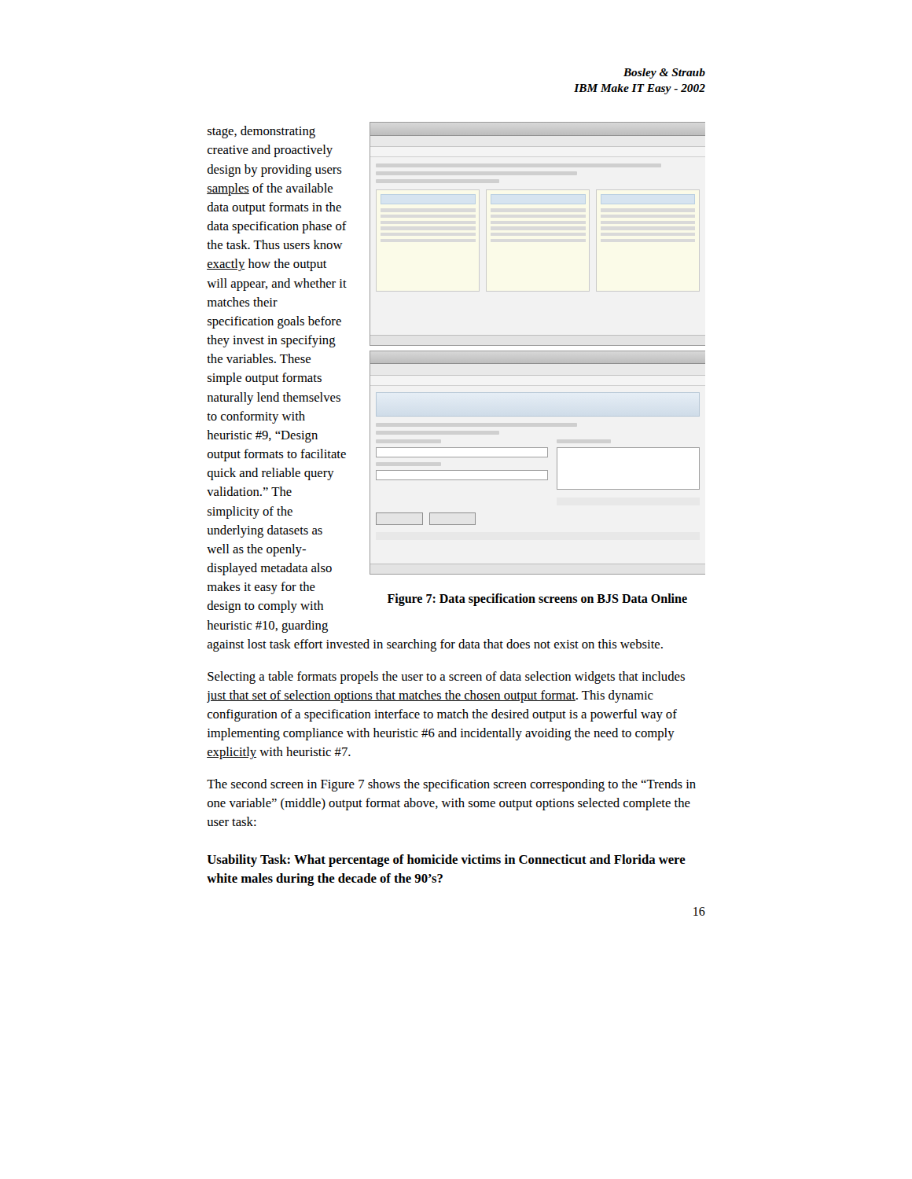Bosley & Straub
IBM Make IT Easy - 2002
Figure 7: Data specification screens on BJS Data Online
stage, demonstrating creative and proactively design by providing users samples of the available data output formats in the data specification phase of the task. Thus users know exactly how the output will appear, and whether it matches their specification goals before they invest in specifying the variables. These simple output formats naturally lend themselves to conformity with heuristic #9, “Design output formats to facilitate quick and reliable query validation.” The simplicity of the underlying datasets as well as the openly-displayed metadata also makes it easy for the design to comply with heuristic #10, guarding against lost task effort invested in searching for data that does not exist on this website.
Selecting a table formats propels the user to a screen of data selection widgets that includes just that set of selection options that matches the chosen output format. This dynamic configuration of a specification interface to match the desired output is a powerful way of implementing compliance with heuristic #6 and incidentally avoiding the need to comply explicitly with heuristic #7.
The second screen in Figure 7 shows the specification screen corresponding to the “Trends in one variable” (middle) output format above, with some output options selected complete the user task:
Usability Task: What percentage of homicide victims in Connecticut and Florida were white males during the decade of the 90’s?
16